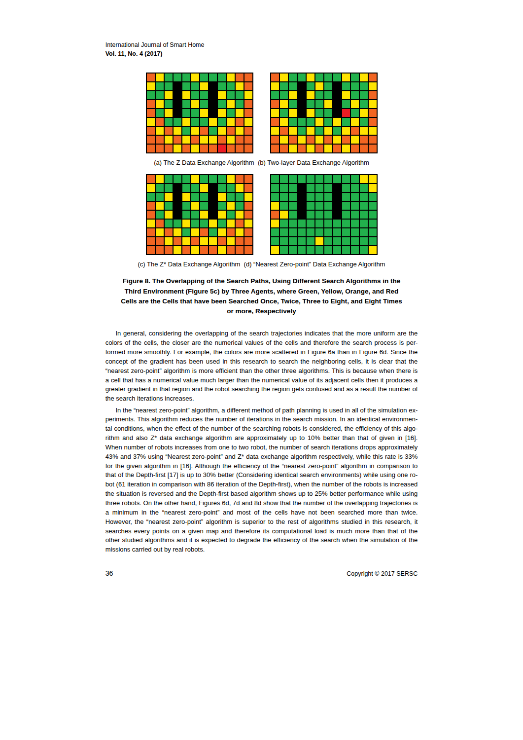International Journal of Smart Home Vol. 11, No. 4 (2017)
(a) The Z Data Exchange Algorithm (b) Two-layer Data Exchange Algorithm
(c) The Z* Data Exchange Algorithm (d) “Nearest Zero-point” Data Exchange Algorithm
Figure 8. The Overlapping of the Search Paths, Using Different Search Algorithms in the Third Environment (Figure 5c) by Three Agents, where Green, Yellow, Orange, and Red Cells are the Cells that have been Searched Once, Twice, Three to Eight, and Eight Times or more, Respectively
In general, considering the overlapping of the search trajectories indicates that the more uniform are the colors of the cells, the closer are the numerical values of the cells and therefore the search process is performed more smoothly. For example, the colors are more scattered in Figure 6a than in Figure 6d. Since the concept of the gradient has been used in this research to search the neighboring cells, it is clear that the “nearest zero-point” algorithm is more efficient than the other three algorithms. This is because when there is a cell that has a numerical value much larger than the numerical value of its adjacent cells then it produces a greater gradient in that region and the robot searching the region gets confused and as a result the number of the search iterations increases.
In the “nearest zero-point” algorithm, a different method of path planning is used in all of the simulation experiments. This algorithm reduces the number of iterations in the search mission. In an identical environmental conditions, when the effect of the number of the searching robots is considered, the efficiency of this algorithm and also Z* data exchange algorithm are approximately up to 10% better than that of given in [16]. When number of robots increases from one to two robot, the number of search iterations drops approximately 43% and 37% using “Nearest zero-point” and Z* data exchange algorithm respectively, while this rate is 33% for the given algorithm in [16]. Although the efficiency of the “nearest zero-point” algorithm in comparison to that of the Depth-first [17] is up to 30% better (Considering identical search environments) while using one robot (61 iteration in comparison with 86 iteration of the Depth-first), when the number of the robots is increased the situation is reversed and the Depth-first based algorithm shows up to 25% better performance while using three robots. On the other hand, Figures 6d, 7d and 8d show that the number of the overlapping trajectories is a minimum in the “nearest zero-point” and most of the cells have not been searched more than twice. However, the “nearest zero-point” algorithm is superior to the rest of algorithms studied in this research, it searches every points on a given map and therefore its computational load is much more than that of the other studied algorithms and it is expected to degrade the efficiency of the search when the simulation of the missions carried out by real robots.
36 Copyright © 2017 SERSC